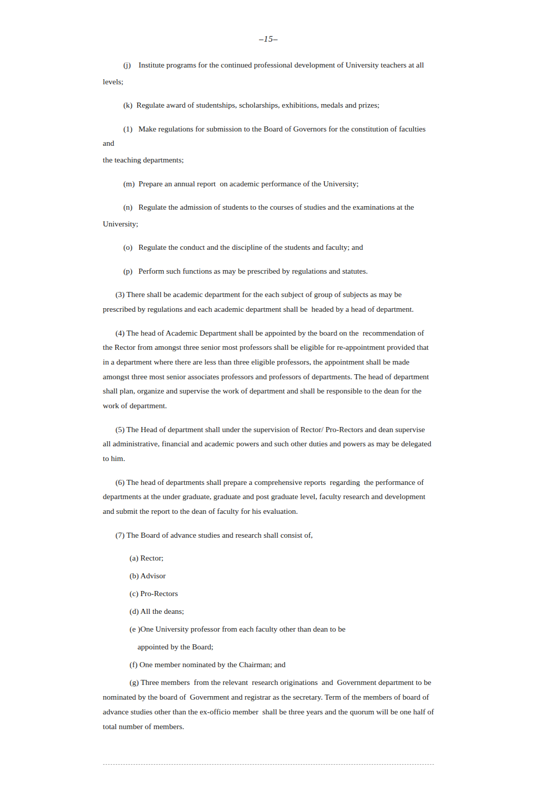–15–
(j) Institute programs for the continued professional development of University teachers at all
levels;
(k) Regulate award of studentships, scholarships, exhibitions, medals and prizes;
(1) Make regulations for submission to the Board of Governors for the constitution of faculties and
the teaching departments;
(m) Prepare an annual report on academic performance of the University;
(n) Regulate the admission of students to the courses of studies and the examinations at the
University;
(o) Regulate the conduct and the discipline of the students and faculty; and
(p) Perform such functions as may be prescribed by regulations and statutes.
(3) There shall be academic department for the each subject of group of subjects as may be prescribed by regulations and each academic department shall be headed by a head of department.
(4) The head of Academic Department shall be appointed by the board on the recommendation of the Rector from amongst three senior most professors shall be eligible for re-appointment provided that in a department where there are less than three eligible professors, the appointment shall be made amongst three most senior associates professors and professors of departments. The head of department shall plan, organize and supervise the work of department and shall be responsible to the dean for the work of department.
(5) The Head of department shall under the supervision of Rector/ Pro-Rectors and dean supervise all administrative, financial and academic powers and such other duties and powers as may be delegated to him.
(6) The head of departments shall prepare a comprehensive reports regarding the performance of departments at the under graduate, graduate and post graduate level, faculty research and development and submit the report to the dean of faculty for his evaluation.
(7) The Board of advance studies and research shall consist of,
(a) Rector;
(b) Advisor
(c) Pro-Rectors
(d) All the deans;
(e )One University professor from each faculty other than dean to be
appointed by the Board;
(f) One member nominated by the Chairman; and
(g) Three members from the relevant research originations and Government department to be nominated by the board of Government and registrar as the secretary. Term of the members of board of advance studies other than the ex-officio member shall be three years and the quorum will be one half of total number of members.